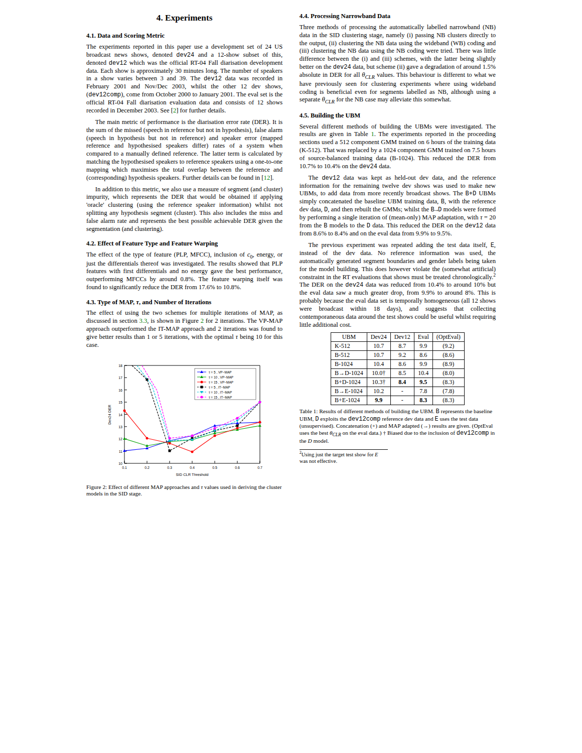4. Experiments
4.1. Data and Scoring Metric
The experiments reported in this paper use a development set of 24 US broadcast news shows, denoted dev24 and a 12-show subset of this, denoted dev12 which was the official RT-04 Fall diarisation development data. Each show is approximately 30 minutes long. The number of speakers in a show varies between 3 and 39. The dev12 data was recorded in February 2001 and Nov/Dec 2003, whilst the other 12 dev shows, (dev12comp), come from October 2000 to January 2001. The eval set is the official RT-04 Fall diarisation evaluation data and consists of 12 shows recorded in December 2003. See [2] for further details.
The main metric of performance is the diarisation error rate (DER). It is the sum of the missed (speech in reference but not in hypothesis), false alarm (speech in hypothesis but not in reference) and speaker error (mapped reference and hypothesised speakers differ) rates of a system when compared to a manually defined reference. The latter term is calculated by matching the hypothesised speakers to reference speakers using a one-to-one mapping which maximises the total overlap between the reference and (corresponding) hypothesis speakers. Further details can be found in [12].
In addition to this metric, we also use a measure of segment (and cluster) impurity, which represents the DER that would be obtained if applying 'oracle' clustering (using the reference speaker information) whilst not splitting any hypothesis segment (cluster). This also includes the miss and false alarm rate and represents the best possible achievable DER given the segmentation (and clustering).
4.2. Effect of Feature Type and Feature Warping
The effect of the type of feature (PLP, MFCC), inclusion of c0, energy, or just the differentials thereof was investigated. The results showed that PLP features with first differentials and no energy gave the best performance, outperforming MFCCs by around 0.8%. The feature warping itself was found to significantly reduce the DER from 17.6% to 10.8%.
4.3. Type of MAP, τ, and Number of Iterations
The effect of using the two schemes for multiple iterations of MAP, as discussed in section 3.3, is shown in Figure 2 for 2 iterations. The VP-MAP approach outperformed the IT-MAP approach and 2 iterations was found to give better results than 1 or 5 iterations, with the optimal τ being 10 for this case.
10 11 12 13 14 15 16 17 18 0.1 0.2 0.3 0.4 0.5 0.6 0.7 SID CLR Threshold Dev24 DER τ = 5 , VP−MAP τ = 10 , VP−MAP τ = 15 , VP−MAP τ = 5 , IT−MAP τ = 10 , IT−MAP τ = 15 , IT−MAP
Figure 2: Effect of different MAP approaches and τ values used in deriving the cluster models in the SID stage.
4.4. Processing Narrowband Data
Three methods of processing the automatically labelled narrowband (NB) data in the SID clustering stage, namely (i) passing NB clusters directly to the output, (ii) clustering the NB data using the wideband (WB) coding and (iii) clustering the NB data using the NB coding were tried. There was little difference between the (i) and (iii) schemes, with the latter being slightly better on the dev24 data, but scheme (ii) gave a degradation of around 1.5% absolute in DER for all θCLR values. This behaviour is different to what we have previously seen for clustering experiments where using wideband coding is beneficial even for segments labelled as NB, although using a separate θCLR for the NB case may alleviate this somewhat.
4.5. Building the UBM
Several different methods of building the UBMs were investigated. The results are given in Table 1. The experiments reported in the proceeding sections used a 512 component GMM trained on 6 hours of the training data (K-512). That was replaced by a 1024 component GMM trained on 7.5 hours of source-balanced training data (B-1024). This reduced the DER from 10.7% to 10.4% on the dev24 data.
The dev12 data was kept as held-out dev data, and the reference information for the remaining twelve dev shows was used to make new UBMs, to add data from more recently broadcast shows. The B+D UBMs simply concatenated the baseline UBM training data, B, with the reference dev data, D, and then rebuilt the GMMs; whilst the B→D models were formed by performing a single iteration of (mean-only) MAP adaptation, with τ = 20 from the B models to the D data. This reduced the DER on the dev12 data from 8.6% to 8.4% and on the eval data from 9.9% to 9.5%.
The previous experiment was repeated adding the test data itself, E, instead of the dev data. No reference information was used, the automatically generated segment boundaries and gender labels being taken for the model building. This does however violate the (somewhat artificial) constraint in the RT evaluations that shows must be treated chronologically.2 The DER on the dev24 data was reduced from 10.4% to around 10% but the eval data saw a much greater drop, from 9.9% to around 8%. This is probably because the eval data set is temporally homogeneous (all 12 shows were broadcast within 18 days), and suggests that collecting contemporaneous data around the test shows could be useful whilst requiring little additional cost.
| UBM | Dev24 | Dev12 | Eval | (OptEval) |
| --- | --- | --- | --- | --- |
| K-512 | 10.7 | 8.7 | 9.9 | (9.2) |
| B-512 | 10.7 | 9.2 | 8.6 | (8.6) |
| B-1024 | 10.4 | 8.6 | 9.9 | (8.9) |
| B→D-1024 | 10.0† | 8.5 | 10.4 | (8.0) |
| B+D-1024 | 10.3† | 8.4 | 9.5 | (8.3) |
| B→E-1024 | 10.2 | - | 7.8 | (7.8) |
| B+E-1024 | 9.9 | - | 8.3 | (8.3) |
Table 1: Results of different methods of building the UBM. B represents the baseline UBM, D exploits the dev12comp reference dev data and E uses the test data (unsupervised). Concatenation (+) and MAP adapted (→) results are given. (OptEval uses the best θCLR on the eval data.) † Biased due to the inclusion of dev12comp in the D model.
2Using just the target test show for E was not effective.